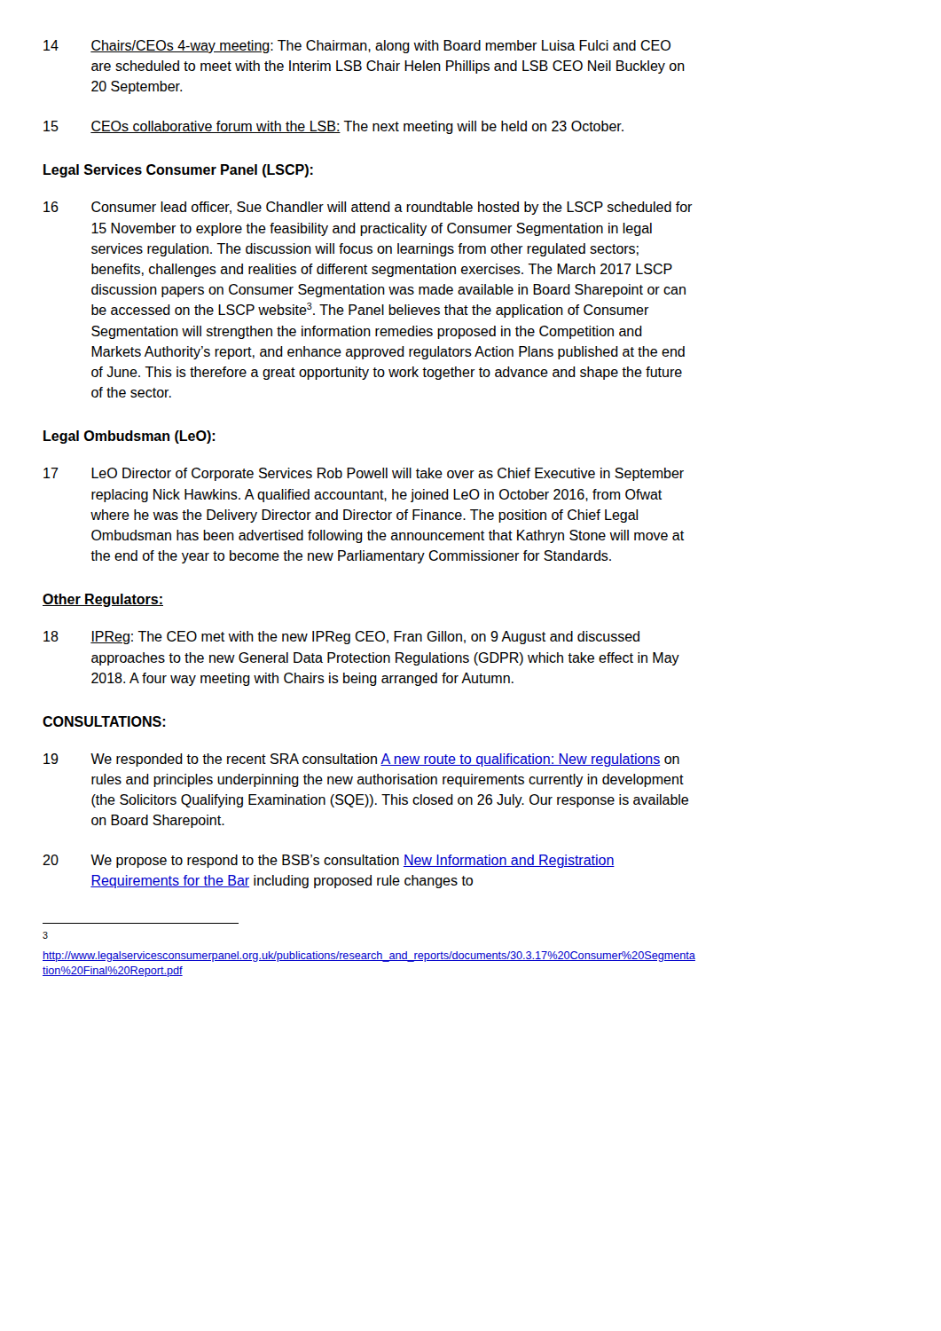14
Chairs/CEOs 4-way meeting: The Chairman, along with Board member Luisa Fulci and CEO are scheduled to meet with the Interim LSB Chair Helen Phillips and LSB CEO Neil Buckley on 20 September.
15
CEOs collaborative forum with the LSB: The next meeting will be held on 23 October.
Legal Services Consumer Panel (LSCP):
16
Consumer lead officer, Sue Chandler will attend a roundtable hosted by the LSCP scheduled for 15 November to explore the feasibility and practicality of Consumer Segmentation in legal services regulation. The discussion will focus on learnings from other regulated sectors; benefits, challenges and realities of different segmentation exercises. The March 2017 LSCP discussion papers on Consumer Segmentation was made available in Board Sharepoint or can be accessed on the LSCP website3. The Panel believes that the application of Consumer Segmentation will strengthen the information remedies proposed in the Competition and Markets Authority’s report, and enhance approved regulators Action Plans published at the end of June. This is therefore a great opportunity to work together to advance and shape the future of the sector.
Legal Ombudsman (LeO):
17
LeO Director of Corporate Services Rob Powell will take over as Chief Executive in September replacing Nick Hawkins. A qualified accountant, he joined LeO in October 2016, from Ofwat where he was the Delivery Director and Director of Finance. The position of Chief Legal Ombudsman has been advertised following the announcement that Kathryn Stone will move at the end of the year to become the new Parliamentary Commissioner for Standards.
Other Regulators:
18
IPReg: The CEO met with the new IPReg CEO, Fran Gillon, on 9 August and discussed approaches to the new General Data Protection Regulations (GDPR) which take effect in May 2018. A four way meeting with Chairs is being arranged for Autumn.
CONSULTATIONS:
19
We responded to the recent SRA consultation A new route to qualification: New regulations on rules and principles underpinning the new authorisation requirements currently in development (the Solicitors Qualifying Examination (SQE)). This closed on 26 July. Our response is available on Board Sharepoint.
20
We propose to respond to the BSB’s consultation New Information and Registration Requirements for the Bar including proposed rule changes to
3
http://www.legalservicesconsumerpanel.org.uk/publications/research_and_reports/documents/30.3.17%20Consumer%20Segmentation%20Final%20Report.pdf